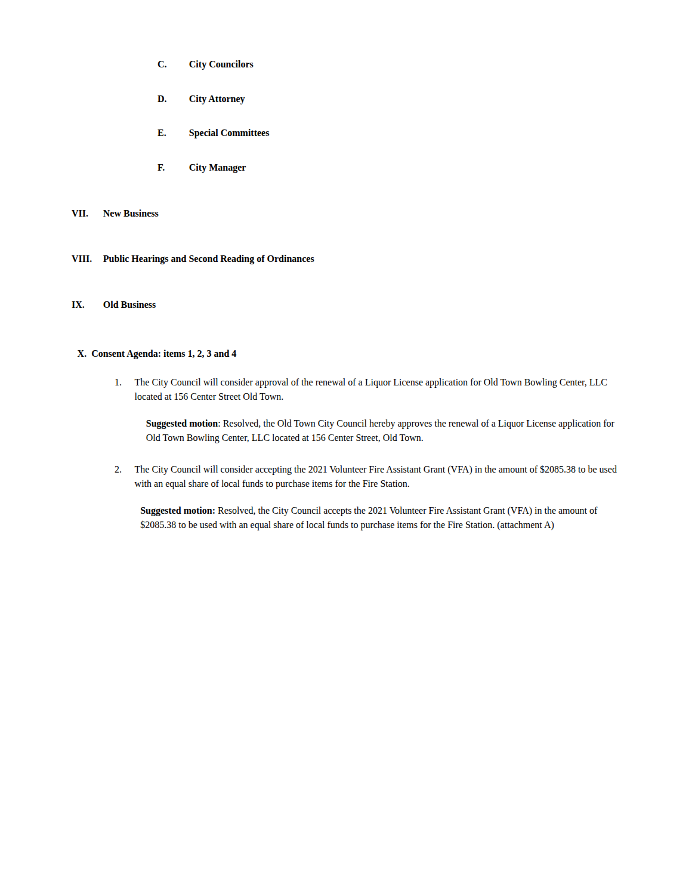C. City Councilors
D. City Attorney
E. Special Committees
F. City Manager
VII. New Business
VIII. Public Hearings and Second Reading of Ordinances
IX. Old Business
X. Consent Agenda: items 1, 2, 3 and 4
1. The City Council will consider approval of the renewal of a Liquor License application for Old Town Bowling Center, LLC located at 156 Center Street Old Town.
Suggested motion: Resolved, the Old Town City Council hereby approves the renewal of a Liquor License application for Old Town Bowling Center, LLC located at 156 Center Street, Old Town.
2. The City Council will consider accepting the 2021 Volunteer Fire Assistant Grant (VFA) in the amount of $2085.38 to be used with an equal share of local funds to purchase items for the Fire Station.
Suggested motion: Resolved, the City Council accepts the 2021 Volunteer Fire Assistant Grant (VFA) in the amount of $2085.38 to be used with an equal share of local funds to purchase items for the Fire Station. (attachment A)